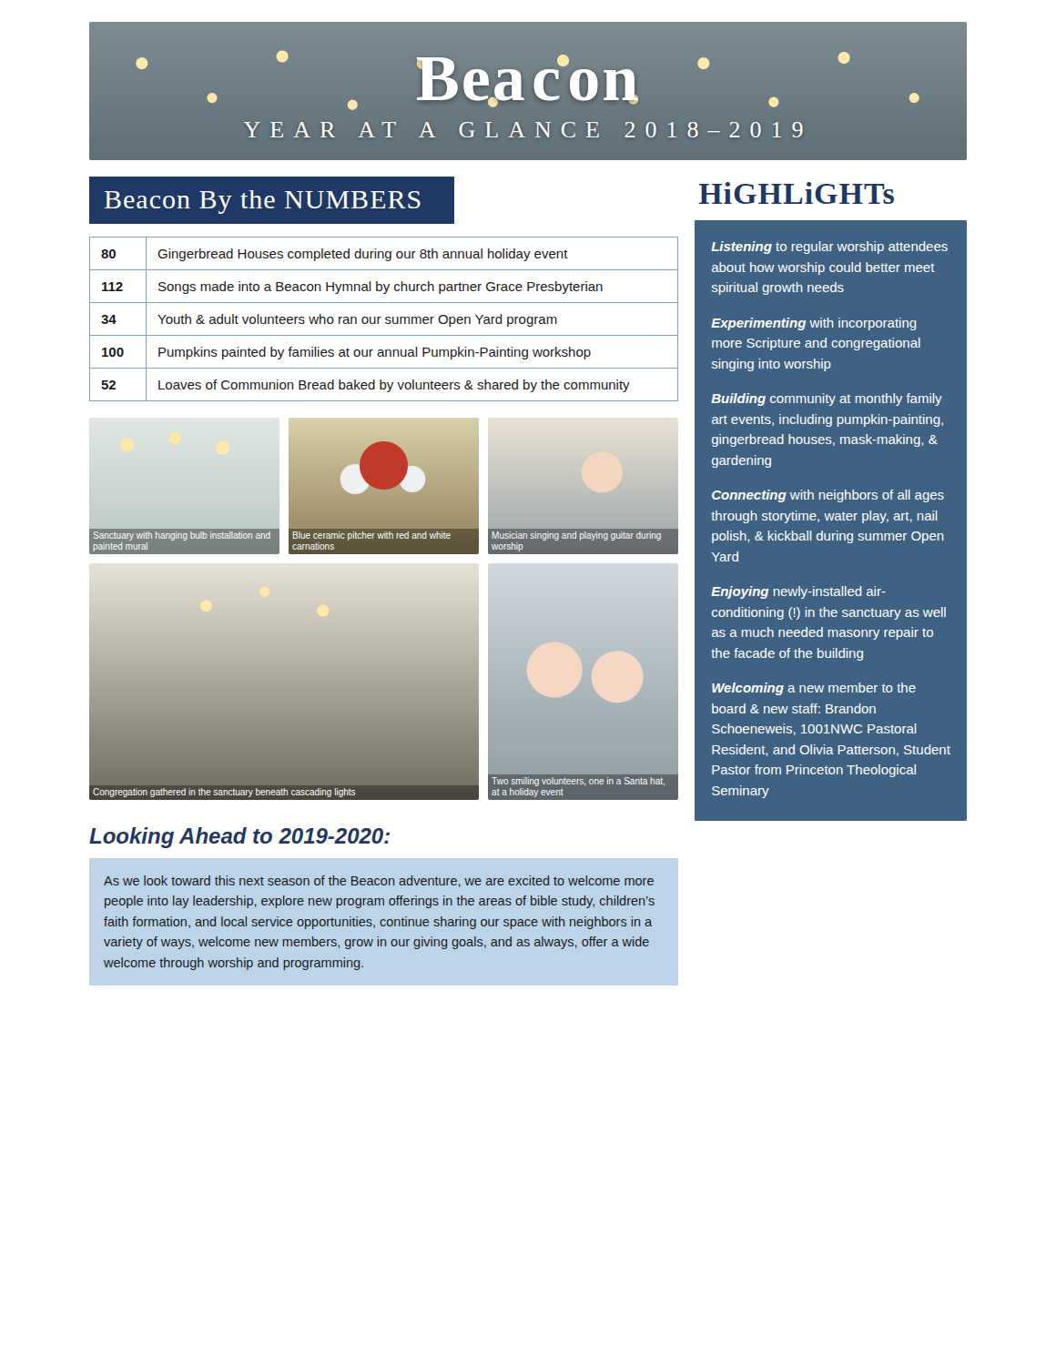Beacon
YEAR AT A GLANCE 2018–2019
Beacon By the NUMBERS
| 80 | Gingerbread Houses completed during our 8th annual holiday event |
| 112 | Songs made into a Beacon Hymnal by church partner Grace Presbyterian |
| 34 | Youth & adult volunteers who ran our summer Open Yard program |
| 100 | Pumpkins painted by families at our annual Pumpkin-Painting workshop |
| 52 | Loaves of Communion Bread baked by volunteers & shared by the community |
Sanctuary with hanging bulb installation and painted mural
Blue ceramic pitcher with red and white carnations
Musician singing and playing guitar during worship
Congregation gathered in the sanctuary beneath cascading lights
Two smiling volunteers, one in a Santa hat, at a holiday event
Looking Ahead to 2019-2020:
As we look toward this next season of the Beacon adventure, we are excited to welcome more people into lay leadership, explore new program offerings in the areas of bible study, children’s faith formation, and local service opportunities, continue sharing our space with neighbors in a variety of ways, welcome new members, grow in our giving goals, and as always, offer a wide welcome through worship and programming.
HiGHLiGHTs
Listening to regular worship attendees about how worship could better meet spiritual growth needs
Experimenting with incorporating more Scripture and congregational singing into worship
Building community at monthly family art events, including pumpkin-painting, gingerbread houses, mask-making, & gardening
Connecting with neighbors of all ages through storytime, water play, art, nail polish, & kickball during summer Open Yard
Enjoying newly-installed air-conditioning (!) in the sanctuary as well as a much needed masonry repair to the facade of the building
Welcoming a new member to the board & new staff: Brandon Schoeneweis, 1001NWC Pastoral Resident, and Olivia Patterson, Student Pastor from Princeton Theological Seminary